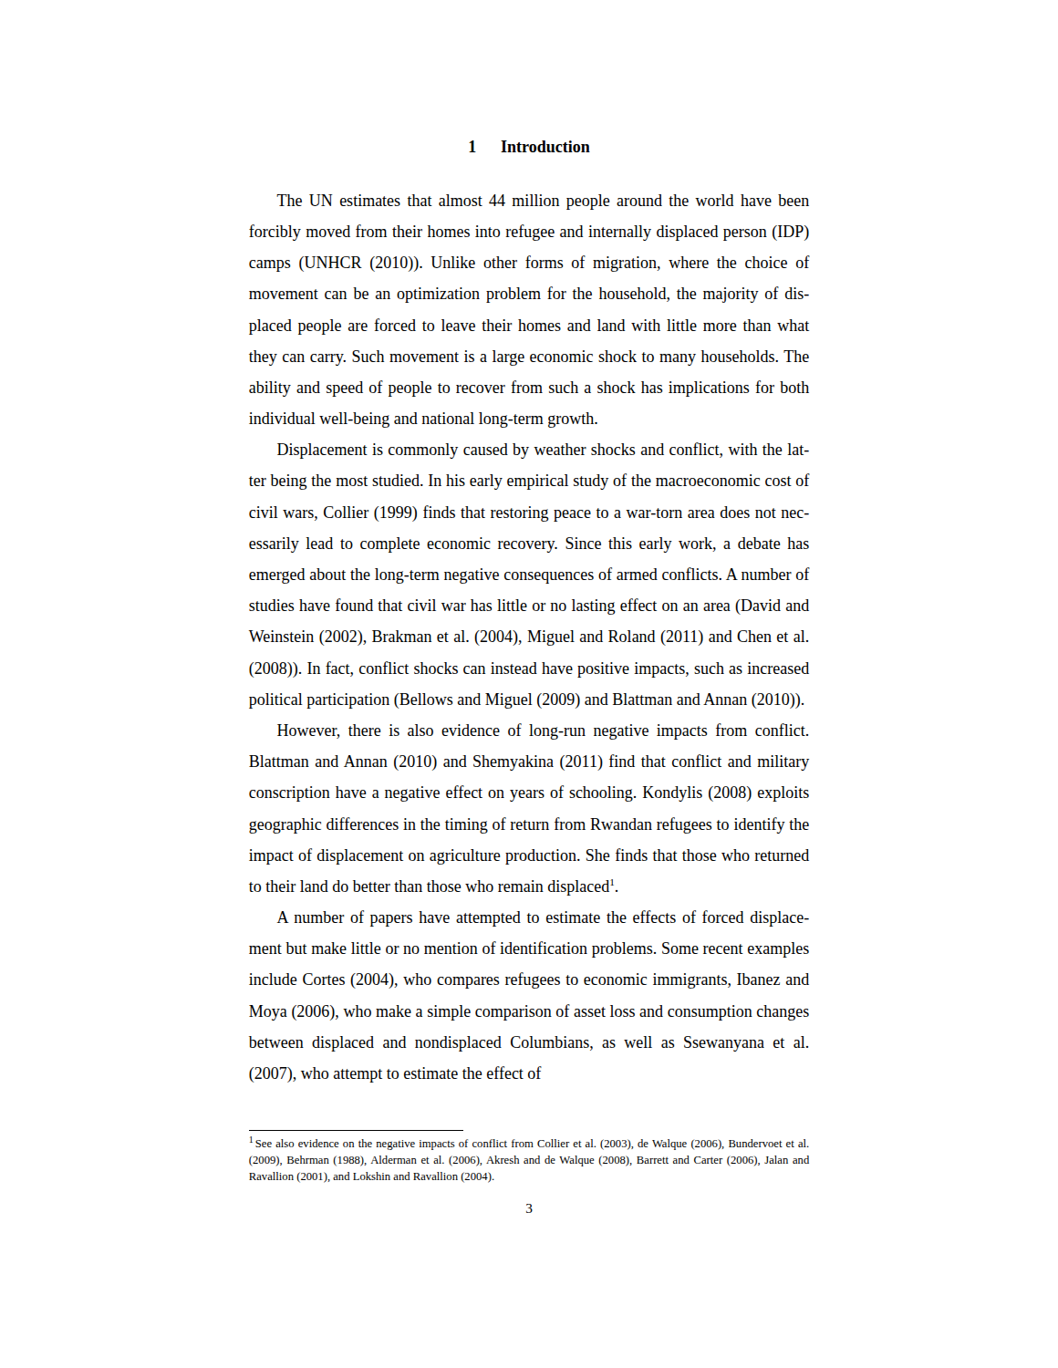1 Introduction
The UN estimates that almost 44 million people around the world have been forcibly moved from their homes into refugee and internally displaced person (IDP) camps (UNHCR (2010)). Unlike other forms of migration, where the choice of movement can be an optimization problem for the household, the majority of displaced people are forced to leave their homes and land with little more than what they can carry. Such movement is a large economic shock to many households. The ability and speed of people to recover from such a shock has implications for both individual well-being and national long-term growth.
Displacement is commonly caused by weather shocks and conflict, with the latter being the most studied. In his early empirical study of the macroeconomic cost of civil wars, Collier (1999) finds that restoring peace to a war-torn area does not necessarily lead to complete economic recovery. Since this early work, a debate has emerged about the long-term negative consequences of armed conflicts. A number of studies have found that civil war has little or no lasting effect on an area (David and Weinstein (2002), Brakman et al. (2004), Miguel and Roland (2011) and Chen et al. (2008)). In fact, conflict shocks can instead have positive impacts, such as increased political participation (Bellows and Miguel (2009) and Blattman and Annan (2010)).
However, there is also evidence of long-run negative impacts from conflict. Blattman and Annan (2010) and Shemyakina (2011) find that conflict and military conscription have a negative effect on years of schooling. Kondylis (2008) exploits geographic differences in the timing of return from Rwandan refugees to identify the impact of displacement on agriculture production. She finds that those who returned to their land do better than those who remain displaced1.
A number of papers have attempted to estimate the effects of forced displacement but make little or no mention of identification problems. Some recent examples include Cortes (2004), who compares refugees to economic immigrants, Ibanez and Moya (2006), who make a simple comparison of asset loss and consumption changes between displaced and nondisplaced Columbians, as well as Ssewanyana et al. (2007), who attempt to estimate the effect of
1See also evidence on the negative impacts of conflict from Collier et al. (2003), de Walque (2006), Bundervoet et al. (2009), Behrman (1988), Alderman et al. (2006), Akresh and de Walque (2008), Barrett and Carter (2006), Jalan and Ravallion (2001), and Lokshin and Ravallion (2004).
3